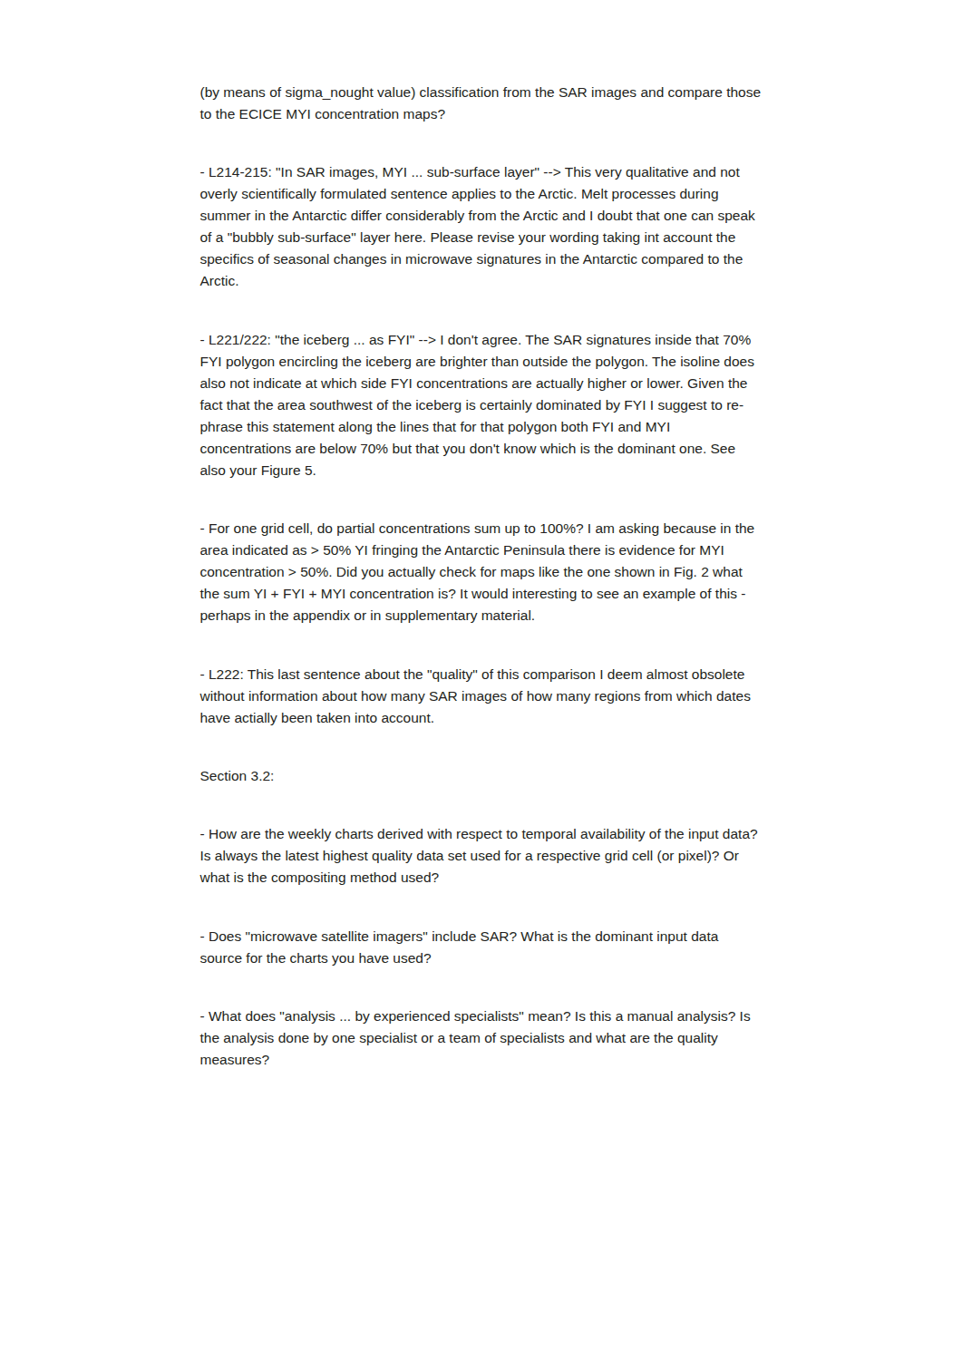(by means of sigma_nought value) classification from the SAR images and compare those to the ECICE MYI concentration maps?
- L214-215: "In SAR images, MYI ... sub-surface layer" --> This very qualitative and not overly scientifically formulated sentence applies to the Arctic. Melt processes during summer in the Antarctic differ considerably from the Arctic and I doubt that one can speak of a "bubbly sub-surface" layer here. Please revise your wording taking int account the specifics of seasonal changes in microwave signatures in the Antarctic compared to the Arctic.
- L221/222: "the iceberg ... as FYI" --> I don't agree. The SAR signatures inside that 70% FYI polygon encircling the iceberg are brighter than outside the polygon. The isoline does also not indicate at which side FYI concentrations are actually higher or lower. Given the fact that the area southwest of the iceberg is certainly dominated by FYI I suggest to re-phrase this statement along the lines that for that polygon both FYI and MYI concentrations are below 70% but that you don't know which is the dominant one. See also your Figure 5.
- For one grid cell, do partial concentrations sum up to 100%? I am asking because in the area indicated as > 50% YI fringing the Antarctic Peninsula there is evidence for MYI concentration > 50%. Did you actually check for maps like the one shown in Fig. 2 what the sum YI + FYI + MYI concentration is? It would interesting to see an example of this - perhaps in the appendix or in supplementary material.
- L222: This last sentence about the "quality" of this comparison I deem almost obsolete without information about how many SAR images of how many regions from which dates have actially been taken into account.
Section 3.2:
- How are the weekly charts derived with respect to temporal availability of the input data? Is always the latest highest quality data set used for a respective grid cell (or pixel)? Or what is the compositing method used?
- Does "microwave satellite imagers" include SAR? What is the dominant input data source for the charts you have used?
- What does "analysis ... by experienced specialists" mean? Is this a manual analysis? Is the analysis done by one specialist or a team of specialists and what are the quality measures?